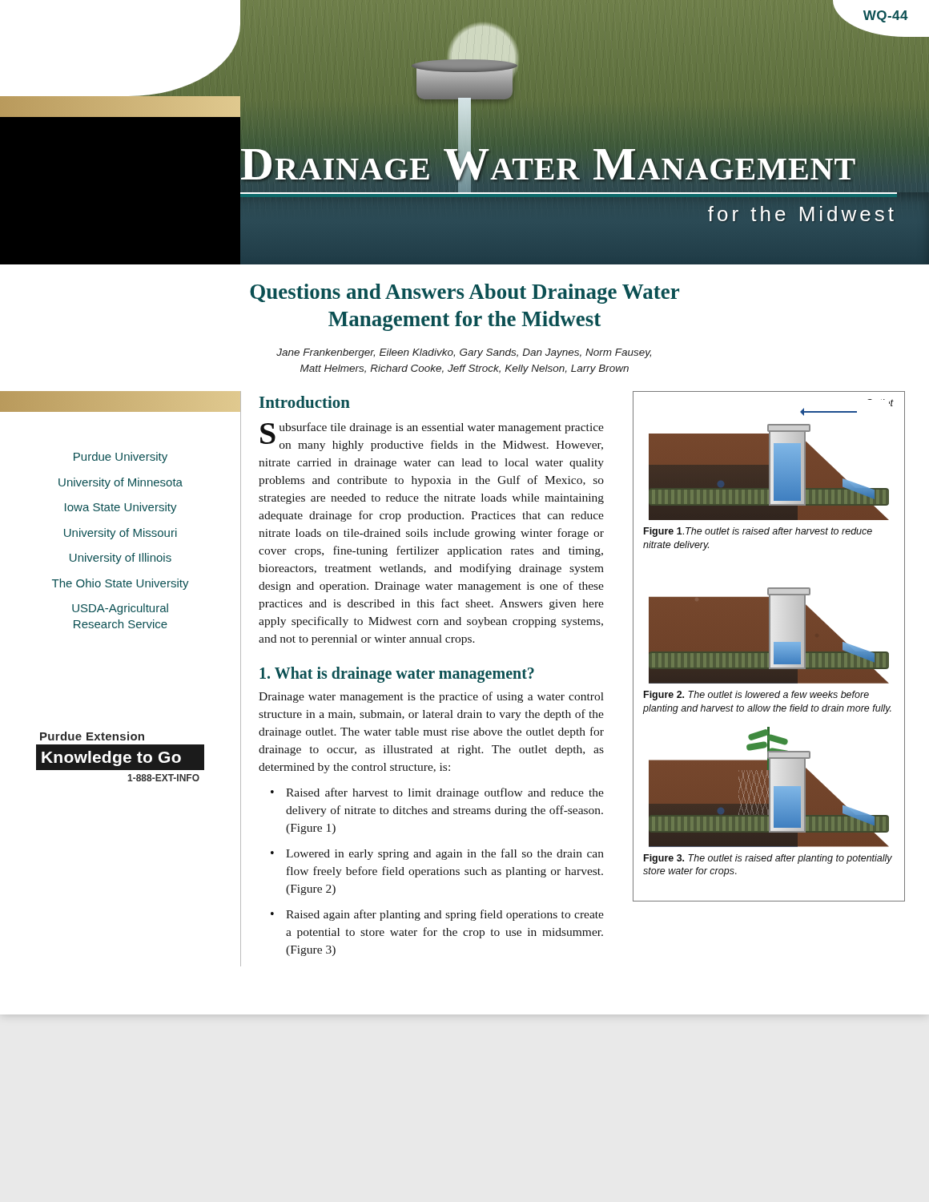WQ-44
DRAINAGE WATER MANAGEMENT
for the Midwest
Questions and Answers About Drainage Water
Management for the Midwest
Jane Frankenberger, Eileen Kladivko, Gary Sands, Dan Jaynes, Norm Fausey,
Matt Helmers, Richard Cooke, Jeff Strock, Kelly Nelson, Larry Brown
Purdue University
University of Minnesota
Iowa State University
University of Missouri
University of Illinois
The Ohio State University
USDA-Agricultural
Research Service
Purdue Extension
Knowledge to Go
1-888-EXT-INFO
Introduction
Subsurface tile drainage is an essential water management practice on many highly productive fields in the Midwest. However, nitrate carried in drainage water can lead to local water quality problems and contribute to hypoxia in the Gulf of Mexico, so strategies are needed to reduce the nitrate loads while maintaining adequate drainage for crop production. Practices that can reduce nitrate loads on tile-drained soils include growing winter forage or cover crops, fine-tuning fertilizer application rates and timing, bioreactors, treatment wetlands, and modifying drainage system design and operation. Drainage water management is one of these practices and is described in this fact sheet. Answers given here apply specifically to Midwest corn and soybean cropping systems, and not to perennial or winter annual crops.
1. What is drainage water management?
Drainage water management is the practice of using a water control structure in a main, submain, or lateral drain to vary the depth of the drainage outlet. The water table must rise above the outlet depth for drainage to occur, as illustrated at right. The outlet depth, as determined by the control structure, is:
Raised after harvest to limit drainage outflow and reduce the delivery of nitrate to ditches and streams during the off-season. (Figure 1)
Lowered in early spring and again in the fall so the drain can flow freely before field operations such as planting or harvest. (Figure 2)
Raised again after planting and spring field operations to create a potential to store water for the crop to use in midsummer. (Figure 3)
Outlet
Figure 1.The outlet is raised after harvest to reduce nitrate delivery.
Figure 2. The outlet is lowered a few weeks before planting and harvest to allow the field to drain more fully.
Figure 3. The outlet is raised after planting to potentially store water for crops.